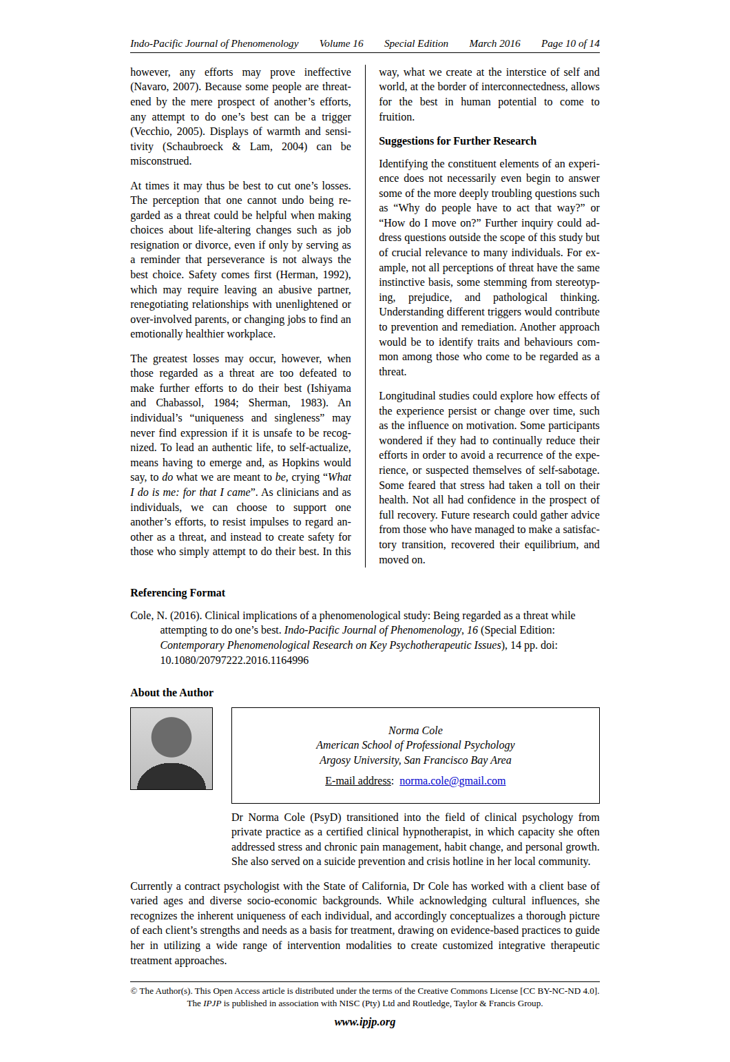Indo-Pacific Journal of Phenomenology Volume 16 Special Edition March 2016 Page 10 of 14
however, any efforts may prove ineffective (Navaro, 2007). Because some people are threatened by the mere prospect of another’s efforts, any attempt to do one’s best can be a trigger (Vecchio, 2005). Displays of warmth and sensitivity (Schaubroeck & Lam, 2004) can be misconstrued.
At times it may thus be best to cut one’s losses. The perception that one cannot undo being regarded as a threat could be helpful when making choices about life-altering changes such as job resignation or divorce, even if only by serving as a reminder that perseverance is not always the best choice. Safety comes first (Herman, 1992), which may require leaving an abusive partner, renegotiating relationships with unenlightened or over-involved parents, or changing jobs to find an emotionally healthier workplace.
The greatest losses may occur, however, when those regarded as a threat are too defeated to make further efforts to do their best (Ishiyama and Chabassol, 1984; Sherman, 1983). An individual’s “uniqueness and singleness” may never find expression if it is unsafe to be recognized. To lead an authentic life, to self-actualize, means having to emerge and, as Hopkins would say, to do what we are meant to be, crying “What I do is me: for that I came”. As clinicians and as individuals, we can choose to support one another’s efforts, to resist impulses to regard another as a threat, and instead to create safety for those who simply attempt to do their best. In this way, what we create at the interstice of self and world, at the border of interconnectedness, allows for the best in human potential to come to fruition.
Suggestions for Further Research
Identifying the constituent elements of an experience does not necessarily even begin to answer some of the more deeply troubling questions such as “Why do people have to act that way?” or “How do I move on?” Further inquiry could address questions outside the scope of this study but of crucial relevance to many individuals. For example, not all perceptions of threat have the same instinctive basis, some stemming from stereotyping, prejudice, and pathological thinking. Understanding different triggers would contribute to prevention and remediation. Another approach would be to identify traits and behaviours common among those who come to be regarded as a threat.
Longitudinal studies could explore how effects of the experience persist or change over time, such as the influence on motivation. Some participants wondered if they had to continually reduce their efforts in order to avoid a recurrence of the experience, or suspected themselves of self-sabotage. Some feared that stress had taken a toll on their health. Not all had confidence in the prospect of full recovery. Future research could gather advice from those who have managed to make a satisfactory transition, recovered their equilibrium, and moved on.
Referencing Format
Cole, N. (2016). Clinical implications of a phenomenological study: Being regarded as a threat while attempting to do one’s best. Indo-Pacific Journal of Phenomenology, 16 (Special Edition: Contemporary Phenomenological Research on Key Psychotherapeutic Issues), 14 pp. doi: 10.1080/20797222.2016.1164996
About the Author
Norma Cole
American School of Professional Psychology
Argosy University, San Francisco Bay Area
E-mail address: norma.cole@gmail.com
Dr Norma Cole (PsyD) transitioned into the field of clinical psychology from private practice as a certified clinical hypnotherapist, in which capacity she often addressed stress and chronic pain management, habit change, and personal growth. She also served on a suicide prevention and crisis hotline in her local community.
Currently a contract psychologist with the State of California, Dr Cole has worked with a client base of varied ages and diverse socio-economic backgrounds. While acknowledging cultural influences, she recognizes the inherent uniqueness of each individual, and accordingly conceptualizes a thorough picture of each client’s strengths and needs as a basis for treatment, drawing on evidence-based practices to guide her in utilizing a wide range of intervention modalities to create customized integrative therapeutic treatment approaches.
© The Author(s). This Open Access article is distributed under the terms of the Creative Commons License [CC BY-NC-ND 4.0].
The IPJP is published in association with NISC (Pty) Ltd and Routledge, Taylor & Francis Group.
www.ipjp.org